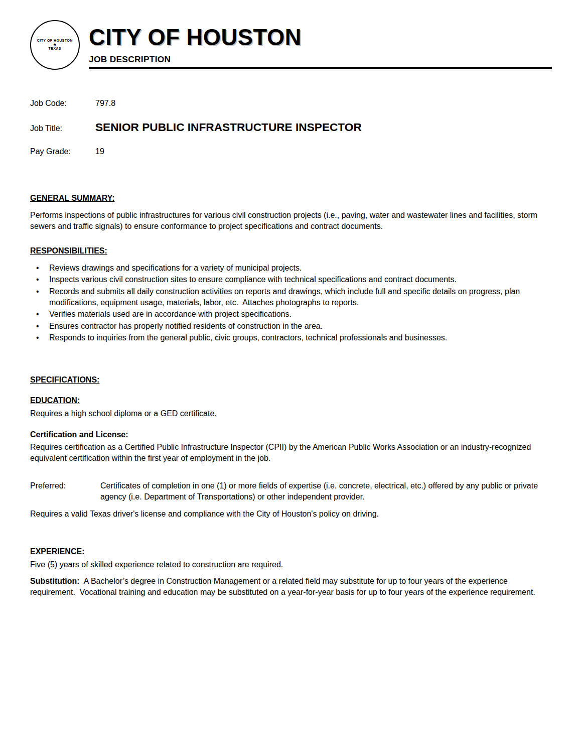CITY OF HOUSTON
★
TEXAS
CITY OF HOUSTON
JOB DESCRIPTION
Job Code:
797.8
Job Title:
SENIOR PUBLIC INFRASTRUCTURE INSPECTOR
Pay Grade:
19
GENERAL SUMMARY:
Performs inspections of public infrastructures for various civil construction projects (i.e., paving, water and wastewater lines and facilities, storm sewers and traffic signals) to ensure conformance to project specifications and contract documents.
RESPONSIBILITIES:
Reviews drawings and specifications for a variety of municipal projects.
Inspects various civil construction sites to ensure compliance with technical specifications and contract documents.
Records and submits all daily construction activities on reports and drawings, which include full and specific details on progress, plan modifications, equipment usage, materials, labor, etc. Attaches photographs to reports.
Verifies materials used are in accordance with project specifications.
Ensures contractor has properly notified residents of construction in the area.
Responds to inquiries from the general public, civic groups, contractors, technical professionals and businesses.
SPECIFICATIONS:
EDUCATION:
Requires a high school diploma or a GED certificate.
Certification and License:
Requires certification as a Certified Public Infrastructure Inspector (CPII) by the American Public Works Association or an industry-recognized equivalent certification within the first year of employment in the job.
Preferred:
Certificates of completion in one (1) or more fields of expertise (i.e. concrete, electrical, etc.) offered by any public or private agency (i.e. Department of Transportations) or other independent provider.
Requires a valid Texas driver's license and compliance with the City of Houston's policy on driving.
EXPERIENCE:
Five (5) years of skilled experience related to construction are required.
Substitution: A Bachelor’s degree in Construction Management or a related field may substitute for up to four years of the experience requirement. Vocational training and education may be substituted on a year-for-year basis for up to four years of the experience requirement.